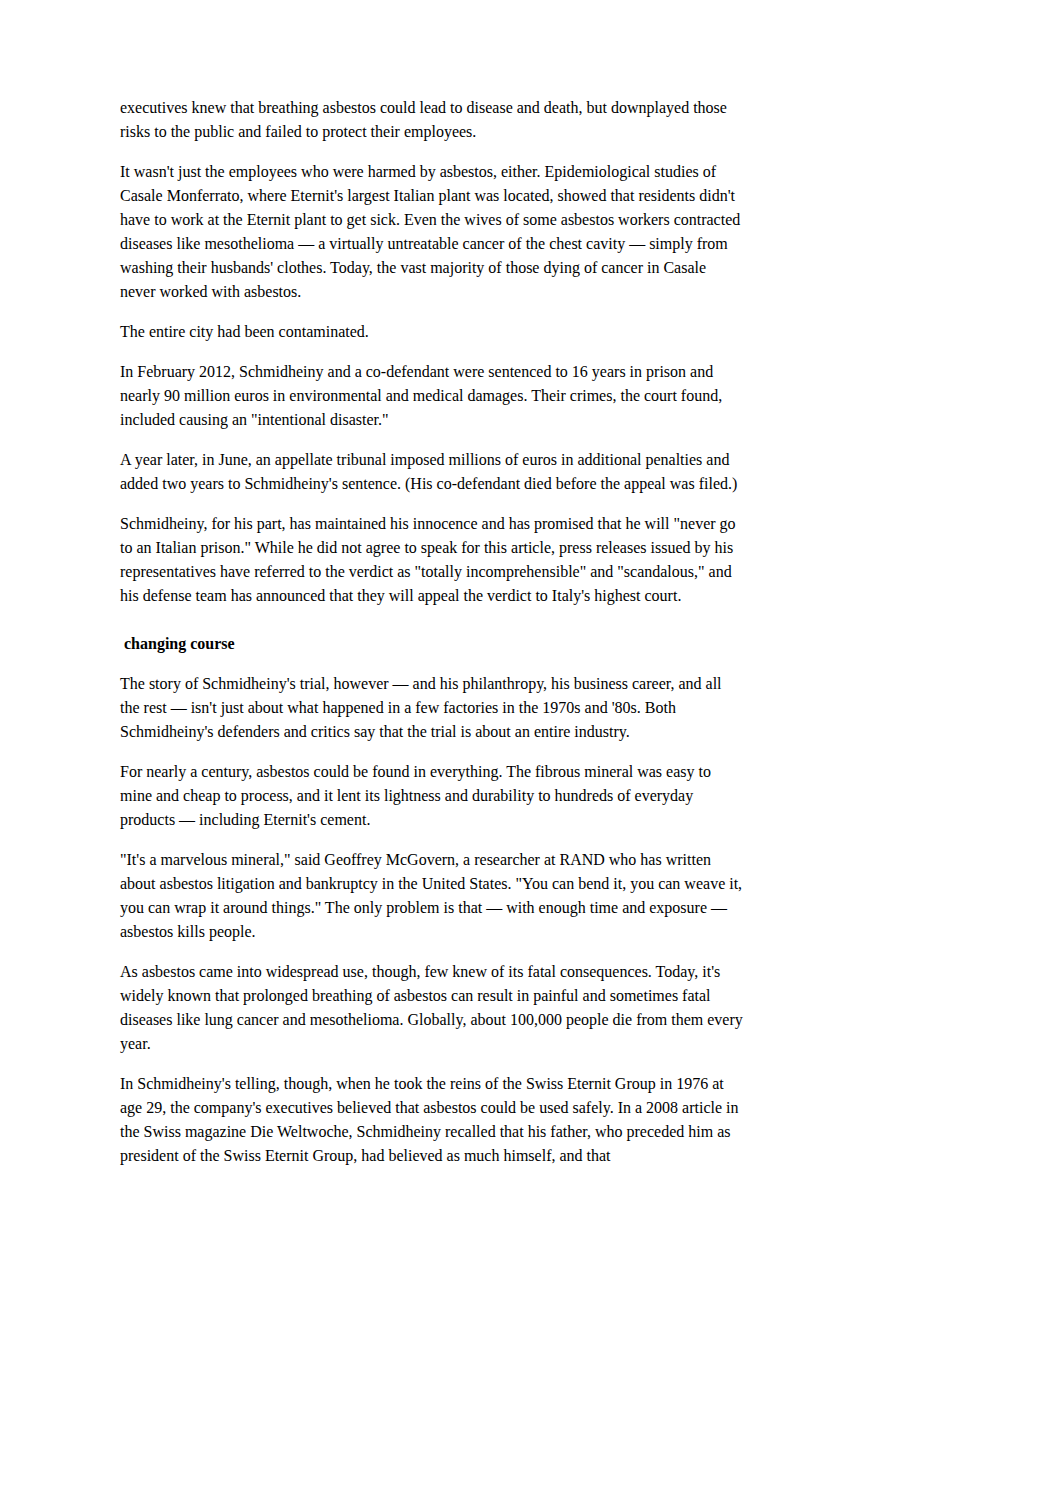executives knew that breathing asbestos could lead to disease and death, but downplayed those risks to the public and failed to protect their employees.
It wasn't just the employees who were harmed by asbestos, either. Epidemiological studies of Casale Monferrato, where Eternit's largest Italian plant was located, showed that residents didn't have to work at the Eternit plant to get sick. Even the wives of some asbestos workers contracted diseases like mesothelioma — a virtually untreatable cancer of the chest cavity — simply from washing their husbands' clothes. Today, the vast majority of those dying of cancer in Casale never worked with asbestos.
The entire city had been contaminated.
In February 2012, Schmidheiny and a co-defendant were sentenced to 16 years in prison and nearly 90 million euros in environmental and medical damages. Their crimes, the court found, included causing an "intentional disaster."
A year later, in June, an appellate tribunal imposed millions of euros in additional penalties and added two years to Schmidheiny's sentence. (His co-defendant died before the appeal was filed.)
Schmidheiny, for his part, has maintained his innocence and has promised that he will "never go to an Italian prison." While he did not agree to speak for this article, press releases issued by his representatives have referred to the verdict as "totally incomprehensible" and "scandalous," and his defense team has announced that they will appeal the verdict to Italy's highest court.
changing course
The story of Schmidheiny's trial, however — and his philanthropy, his business career, and all the rest — isn't just about what happened in a few factories in the 1970s and '80s. Both Schmidheiny's defenders and critics say that the trial is about an entire industry.
For nearly a century, asbestos could be found in everything. The fibrous mineral was easy to mine and cheap to process, and it lent its lightness and durability to hundreds of everyday products — including Eternit's cement.
"It's a marvelous mineral," said Geoffrey McGovern, a researcher at RAND who has written about asbestos litigation and bankruptcy in the United States. "You can bend it, you can weave it, you can wrap it around things." The only problem is that — with enough time and exposure — asbestos kills people.
As asbestos came into widespread use, though, few knew of its fatal consequences. Today, it's widely known that prolonged breathing of asbestos can result in painful and sometimes fatal diseases like lung cancer and mesothelioma. Globally, about 100,000 people die from them every year.
In Schmidheiny's telling, though, when he took the reins of the Swiss Eternit Group in 1976 at age 29, the company's executives believed that asbestos could be used safely. In a 2008 article in the Swiss magazine Die Weltwoche, Schmidheiny recalled that his father, who preceded him as president of the Swiss Eternit Group, had believed as much himself, and that